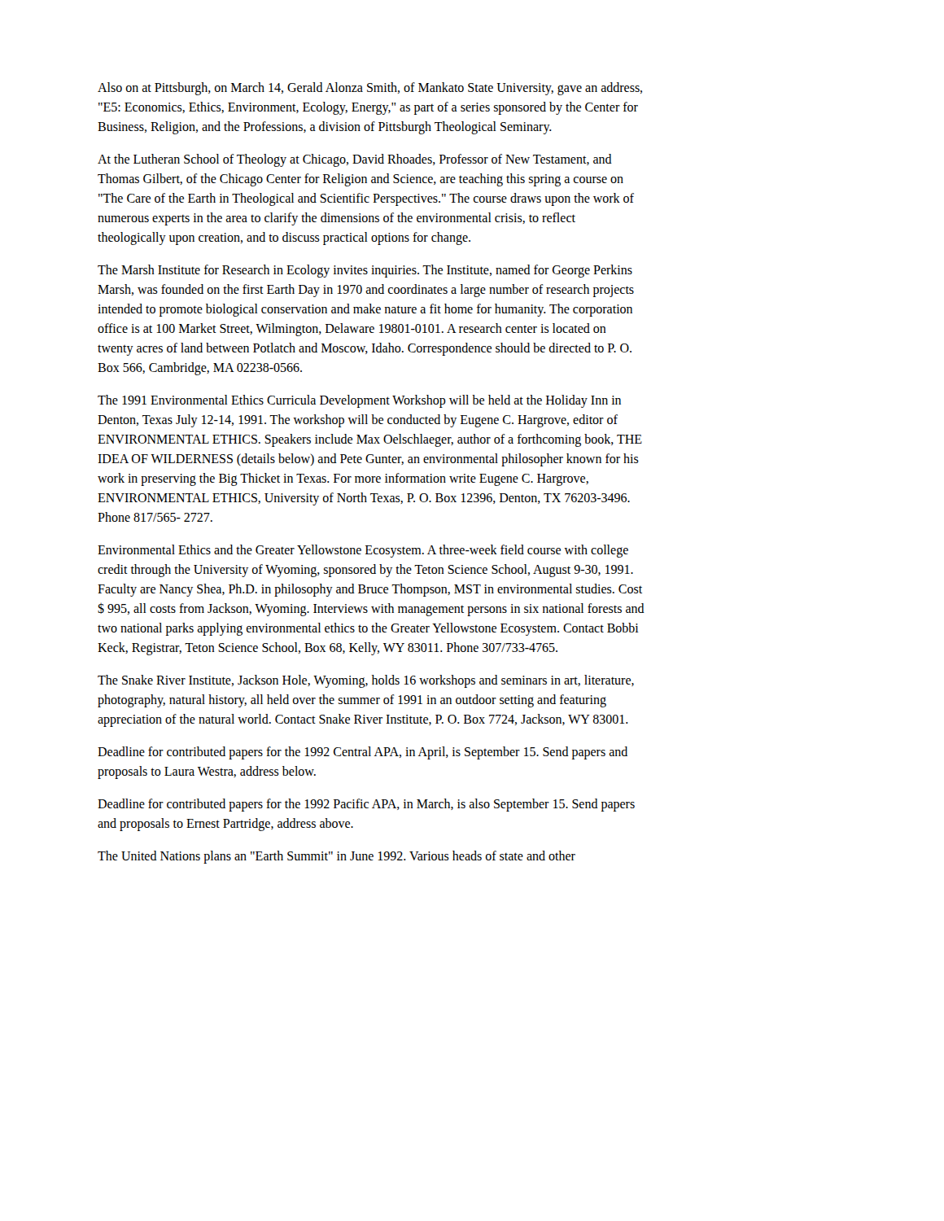Also on at Pittsburgh, on March 14, Gerald Alonza Smith, of Mankato State University, gave an address, "E5: Economics, Ethics, Environment, Ecology, Energy," as part of a series sponsored by the Center for Business, Religion, and the Professions, a division of Pittsburgh Theological Seminary.
At the Lutheran School of Theology at Chicago, David Rhoades, Professor of New Testament, and Thomas Gilbert, of the Chicago Center for Religion and Science, are teaching this spring a course on "The Care of the Earth in Theological and Scientific Perspectives." The course draws upon the work of numerous experts in the area to clarify the dimensions of the environmental crisis, to reflect theologically upon creation, and to discuss practical options for change.
The Marsh Institute for Research in Ecology invites inquiries. The Institute, named for George Perkins Marsh, was founded on the first Earth Day in 1970 and coordinates a large number of research projects intended to promote biological conservation and make nature a fit home for humanity. The corporation office is at 100 Market Street, Wilmington, Delaware 19801-0101. A research center is located on twenty acres of land between Potlatch and Moscow, Idaho. Correspondence should be directed to P. O. Box 566, Cambridge, MA 02238-0566.
The 1991 Environmental Ethics Curricula Development Workshop will be held at the Holiday Inn in Denton, Texas July 12-14, 1991. The workshop will be conducted by Eugene C. Hargrove, editor of ENVIRONMENTAL ETHICS. Speakers include Max Oelschlaeger, author of a forthcoming book, THE IDEA OF WILDERNESS (details below) and Pete Gunter, an environmental philosopher known for his work in preserving the Big Thicket in Texas. For more information write Eugene C. Hargrove, ENVIRONMENTAL ETHICS, University of North Texas, P. O. Box 12396, Denton, TX 76203-3496. Phone 817/565- 2727.
Environmental Ethics and the Greater Yellowstone Ecosystem. A three-week field course with college credit through the University of Wyoming, sponsored by the Teton Science School, August 9-30, 1991. Faculty are Nancy Shea, Ph.D. in philosophy and Bruce Thompson, MST in environmental studies. Cost $ 995, all costs from Jackson, Wyoming. Interviews with management persons in six national forests and two national parks applying environmental ethics to the Greater Yellowstone Ecosystem. Contact Bobbi Keck, Registrar, Teton Science School, Box 68, Kelly, WY 83011. Phone 307/733-4765.
The Snake River Institute, Jackson Hole, Wyoming, holds 16 workshops and seminars in art, literature, photography, natural history, all held over the summer of 1991 in an outdoor setting and featuring appreciation of the natural world. Contact Snake River Institute, P. O. Box 7724, Jackson, WY 83001.
Deadline for contributed papers for the 1992 Central APA, in April, is September 15. Send papers and proposals to Laura Westra, address below.
Deadline for contributed papers for the 1992 Pacific APA, in March, is also September 15. Send papers and proposals to Ernest Partridge, address above.
The United Nations plans an "Earth Summit" in June 1992. Various heads of state and other